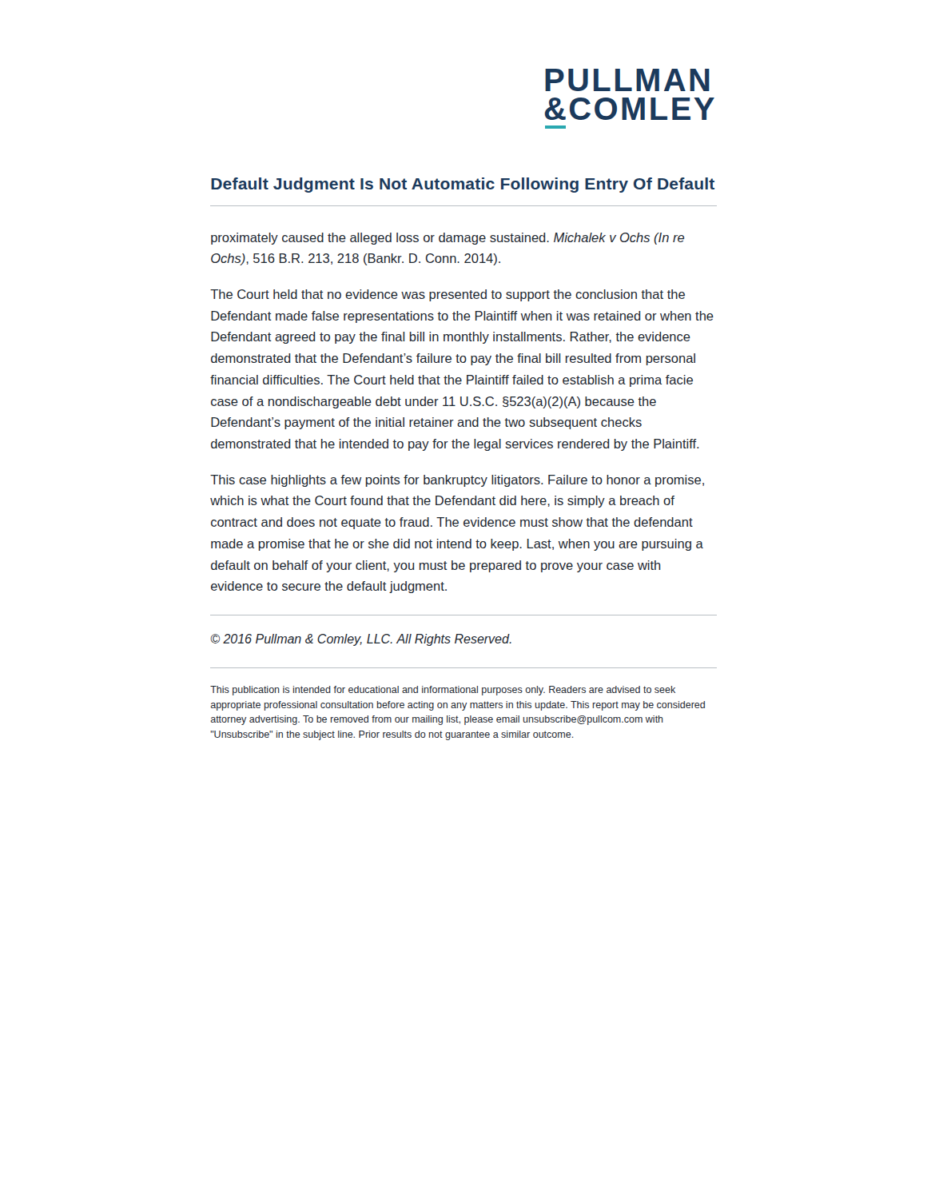PULLMAN &COMLEY
Default Judgment Is Not Automatic Following Entry Of Default
proximately caused the alleged loss or damage sustained. Michalek v Ochs (In re Ochs), 516 B.R. 213, 218 (Bankr. D. Conn. 2014).
The Court held that no evidence was presented to support the conclusion that the Defendant made false representations to the Plaintiff when it was retained or when the Defendant agreed to pay the final bill in monthly installments. Rather, the evidence demonstrated that the Defendant’s failure to pay the final bill resulted from personal financial difficulties. The Court held that the Plaintiff failed to establish a prima facie case of a nondischargeable debt under 11 U.S.C. §523(a)(2)(A) because the Defendant’s payment of the initial retainer and the two subsequent checks demonstrated that he intended to pay for the legal services rendered by the Plaintiff.
This case highlights a few points for bankruptcy litigators. Failure to honor a promise, which is what the Court found that the Defendant did here, is simply a breach of contract and does not equate to fraud. The evidence must show that the defendant made a promise that he or she did not intend to keep. Last, when you are pursuing a default on behalf of your client, you must be prepared to prove your case with evidence to secure the default judgment.
© 2016 Pullman & Comley, LLC. All Rights Reserved.
This publication is intended for educational and informational purposes only. Readers are advised to seek appropriate professional consultation before acting on any matters in this update. This report may be considered attorney advertising. To be removed from our mailing list, please email unsubscribe@pullcom.com with "Unsubscribe" in the subject line. Prior results do not guarantee a similar outcome.